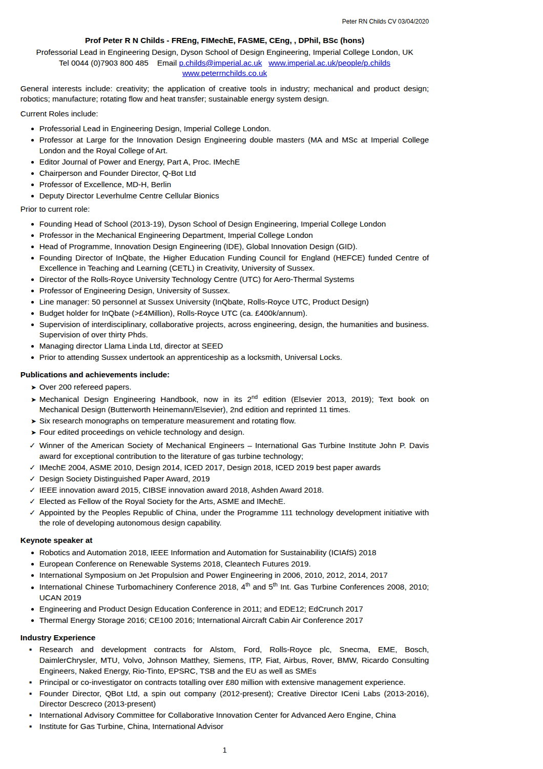Peter RN Childs CV 03/04/2020
Prof Peter R N Childs - FREng, FIMechE, FASME, CEng, , DPhil, BSc (hons)
Professorial Lead in Engineering Design, Dyson School of Design Engineering, Imperial College London, UK
Tel 0044 (0)7903 800 485 Email p.childs@imperial.ac.uk www.imperial.ac.uk/people/p.childs
www.peterrnchilds.co.uk
General interests include: creativity; the application of creative tools in industry; mechanical and product design; robotics; manufacture; rotating flow and heat transfer; sustainable energy system design.
Current Roles include:
Professorial Lead in Engineering Design, Imperial College London.
Professor at Large for the Innovation Design Engineering double masters (MA and MSc at Imperial College London and the Royal College of Art.
Editor Journal of Power and Energy, Part A, Proc. IMechE
Chairperson and Founder Director, Q-Bot Ltd
Professor of Excellence, MD-H, Berlin
Deputy Director Leverhulme Centre Cellular Bionics
Prior to current role:
Founding Head of School (2013-19), Dyson School of Design Engineering, Imperial College London
Professor in the Mechanical Engineering Department, Imperial College London
Head of Programme, Innovation Design Engineering (IDE), Global Innovation Design (GID).
Founding Director of InQbate, the Higher Education Funding Council for England (HEFCE) funded Centre of Excellence in Teaching and Learning (CETL) in Creativity, University of Sussex.
Director of the Rolls-Royce University Technology Centre (UTC) for Aero-Thermal Systems
Professor of Engineering Design, University of Sussex.
Line manager: 50 personnel at Sussex University (InQbate, Rolls-Royce UTC, Product Design)
Budget holder for InQbate (>£4Million), Rolls-Royce UTC (ca. £400k/annum).
Supervision of interdisciplinary, collaborative projects, across engineering, design, the humanities and business. Supervision of over thirty Phds.
Managing director Llama Linda Ltd, director at SEED
Prior to attending Sussex undertook an apprenticeship as a locksmith, Universal Locks.
Publications and achievements include:
Over 200 refereed papers.
Mechanical Design Engineering Handbook, now in its 2nd edition (Elsevier 2013, 2019); Text book on Mechanical Design (Butterworth Heinemann/Elsevier), 2nd edition and reprinted 11 times.
Six research monographs on temperature measurement and rotating flow.
Four edited proceedings on vehicle technology and design.
Winner of the American Society of Mechanical Engineers – International Gas Turbine Institute John P. Davis award for exceptional contribution to the literature of gas turbine technology;
IMechE 2004, ASME 2010, Design 2014, ICED 2017, Design 2018, ICED 2019 best paper awards
Design Society Distinguished Paper Award, 2019
IEEE innovation award 2015, CIBSE innovation award 2018, Ashden Award 2018.
Elected as Fellow of the Royal Society for the Arts, ASME and IMechE.
Appointed by the Peoples Republic of China, under the Programme 111 technology development initiative with the role of developing autonomous design capability.
Keynote speaker at
Robotics and Automation 2018, IEEE Information and Automation for Sustainability (ICIAfS) 2018
European Conference on Renewable Systems 2018, Cleantech Futures 2019.
International Symposium on Jet Propulsion and Power Engineering in 2006, 2010, 2012, 2014, 2017
International Chinese Turbomachinery Conference 2018, 4th and 5th Int. Gas Turbine Conferences 2008, 2010; UCAN 2019
Engineering and Product Design Education Conference in 2011; and EDE12; EdCrunch 2017
Thermal Energy Storage 2016; CE100 2016; International Aircraft Cabin Air Conference 2017
Industry Experience
Research and development contracts for Alstom, Ford, Rolls-Royce plc, Snecma, EME, Bosch, DaimlerChrysler, MTU, Volvo, Johnson Matthey, Siemens, ITP, Fiat, Airbus, Rover, BMW, Ricardo Consulting Engineers, Naked Energy, Rio-Tinto, EPSRC, TSB and the EU as well as SMEs
Principal or co-investigator on contracts totalling over £80 million with extensive management experience.
Founder Director, QBot Ltd, a spin out company (2012-present); Creative Director ICeni Labs (2013-2016), Director Descreco (2013-present)
International Advisory Committee for Collaborative Innovation Center for Advanced Aero Engine, China
Institute for Gas Turbine, China, International Advisor
1